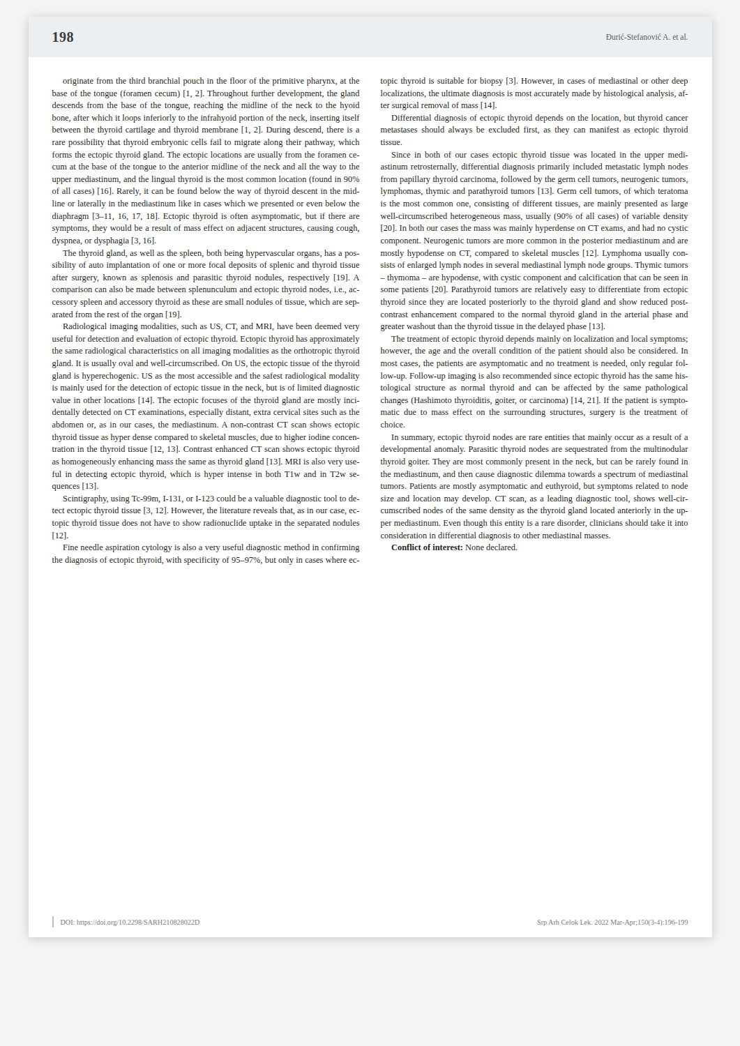198
Đurić-Stefanović A. et al.
originate from the third branchial pouch in the floor of the primitive pharynx, at the base of the tongue (foramen cecum) [1, 2]. Throughout further development, the gland descends from the base of the tongue, reaching the midline of the neck to the hyoid bone, after which it loops inferiorly to the infrahyoid portion of the neck, inserting itself between the thyroid cartilage and thyroid membrane [1, 2]. During descend, there is a rare possibility that thyroid embryonic cells fail to migrate along their pathway, which forms the ectopic thyroid gland. The ectopic locations are usually from the foramen cecum at the base of the tongue to the anterior midline of the neck and all the way to the upper mediastinum, and the lingual thyroid is the most common location (found in 90% of all cases) [16]. Rarely, it can be found below the way of thyroid descent in the midline or laterally in the mediastinum like in cases which we presented or even below the diaphragm [3–11, 16, 17, 18]. Ectopic thyroid is often asymptomatic, but if there are symptoms, they would be a result of mass effect on adjacent structures, causing cough, dyspnea, or dysphagia [3, 16].
The thyroid gland, as well as the spleen, both being hypervascular organs, has a possibility of auto implantation of one or more focal deposits of splenic and thyroid tissue after surgery, known as splenosis and parasitic thyroid nodules, respectively [19]. A comparison can also be made between splenunculum and ectopic thyroid nodes, i.e., accessory spleen and accessory thyroid as these are small nodules of tissue, which are separated from the rest of the organ [19].
Radiological imaging modalities, such as US, CT, and MRI, have been deemed very useful for detection and evaluation of ectopic thyroid. Ectopic thyroid has approximately the same radiological characteristics on all imaging modalities as the orthotropic thyroid gland. It is usually oval and well-circumscribed. On US, the ectopic tissue of the thyroid gland is hyperechogenic. US as the most accessible and the safest radiological modality is mainly used for the detection of ectopic tissue in the neck, but is of limited diagnostic value in other locations [14]. The ectopic focuses of the thyroid gland are mostly incidentally detected on CT examinations, especially distant, extra cervical sites such as the abdomen or, as in our cases, the mediastinum. A non-contrast CT scan shows ectopic thyroid tissue as hyper dense compared to skeletal muscles, due to higher iodine concentration in the thyroid tissue [12, 13]. Contrast enhanced CT scan shows ectopic thyroid as homogeneously enhancing mass the same as thyroid gland [13]. MRI is also very useful in detecting ectopic thyroid, which is hyper intense in both T1w and in T2w sequences [13].
Scintigraphy, using Tc-99m, I-131, or I-123 could be a valuable diagnostic tool to detect ectopic thyroid tissue [3, 12]. However, the literature reveals that, as in our case, ectopic thyroid tissue does not have to show radionuclide uptake in the separated nodules [12].
Fine needle aspiration cytology is also a very useful diagnostic method in confirming the diagnosis of ectopic thyroid, with specificity of 95–97%, but only in cases where ectopic thyroid is suitable for biopsy [3]. However, in cases of mediastinal or other deep localizations, the ultimate diagnosis is most accurately made by histological analysis, after surgical removal of mass [14].
Differential diagnosis of ectopic thyroid depends on the location, but thyroid cancer metastases should always be excluded first, as they can manifest as ectopic thyroid tissue.
Since in both of our cases ectopic thyroid tissue was located in the upper mediastinum retrosternally, differential diagnosis primarily included metastatic lymph nodes from papillary thyroid carcinoma, followed by the germ cell tumors, neurogenic tumors, lymphomas, thymic and parathyroid tumors [13]. Germ cell tumors, of which teratoma is the most common one, consisting of different tissues, are mainly presented as large well-circumscribed heterogeneous mass, usually (90% of all cases) of variable density [20]. In both our cases the mass was mainly hyperdense on CT exams, and had no cystic component. Neurogenic tumors are more common in the posterior mediastinum and are mostly hypodense on CT, compared to skeletal muscles [12]. Lymphoma usually consists of enlarged lymph nodes in several mediastinal lymph node groups. Thymic tumors – thymoma – are hypodense, with cystic component and calcification that can be seen in some patients [20]. Parathyroid tumors are relatively easy to differentiate from ectopic thyroid since they are located posteriorly to the thyroid gland and show reduced post-contrast enhancement compared to the normal thyroid gland in the arterial phase and greater washout than the thyroid tissue in the delayed phase [13].
The treatment of ectopic thyroid depends mainly on localization and local symptoms; however, the age and the overall condition of the patient should also be considered. In most cases, the patients are asymptomatic and no treatment is needed, only regular follow-up. Follow-up imaging is also recommended since ectopic thyroid has the same histological structure as normal thyroid and can be affected by the same pathological changes (Hashimoto thyroiditis, goiter, or carcinoma) [14, 21]. If the patient is symptomatic due to mass effect on the surrounding structures, surgery is the treatment of choice.
In summary, ectopic thyroid nodes are rare entities that mainly occur as a result of a developmental anomaly. Parasitic thyroid nodes are sequestrated from the multinodular thyroid goiter. They are most commonly present in the neck, but can be rarely found in the mediastinum, and then cause diagnostic dilemma towards a spectrum of mediastinal tumors. Patients are mostly asymptomatic and euthyroid, but symptoms related to node size and location may develop. CT scan, as a leading diagnostic tool, shows well-circumscribed nodes of the same density as the thyroid gland located anteriorly in the upper mediastinum. Even though this entity is a rare disorder, clinicians should take it into consideration in differential diagnosis to other mediastinal masses.
Conflict of interest: None declared.
DOI: https://doi.org/10.2298/SARH210828022D
Srp Arh Celok Lek. 2022 Mar-Apr;150(3-4):196-199